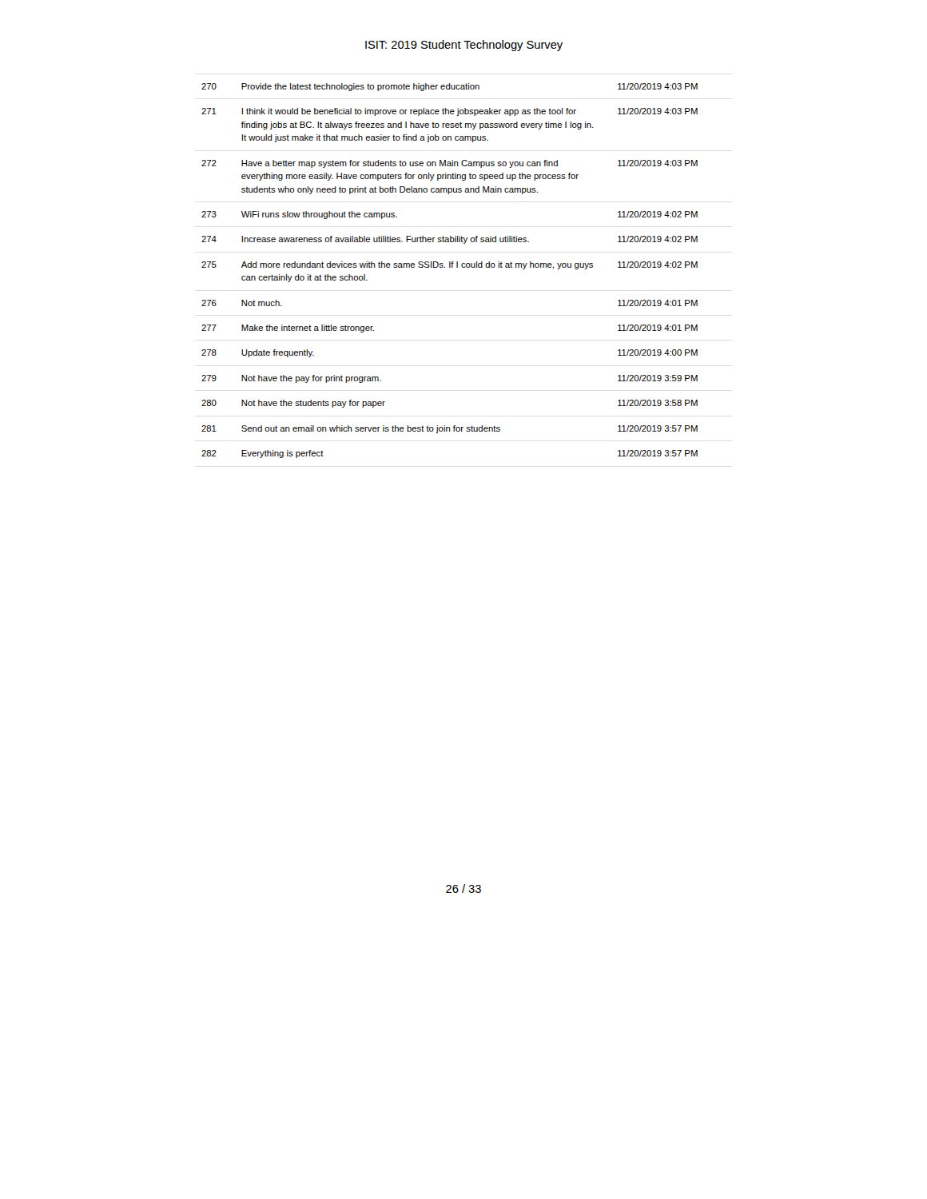ISIT: 2019 Student Technology Survey
| 270 | Provide the latest technologies to promote higher education | 11/20/2019 4:03 PM |
| 271 | I think it would be beneficial to improve or replace the jobspeaker app as the tool for finding jobs at BC. It always freezes and I have to reset my password every time I log in. It would just make it that much easier to find a job on campus. | 11/20/2019 4:03 PM |
| 272 | Have a better map system for students to use on Main Campus so you can find everything more easily. Have computers for only printing to speed up the process for students who only need to print at both Delano campus and Main campus. | 11/20/2019 4:03 PM |
| 273 | WiFi runs slow throughout the campus. | 11/20/2019 4:02 PM |
| 274 | Increase awareness of available utilities. Further stability of said utilities. | 11/20/2019 4:02 PM |
| 275 | Add more redundant devices with the same SSIDs. If I could do it at my home, you guys can certainly do it at the school. | 11/20/2019 4:02 PM |
| 276 | Not much. | 11/20/2019 4:01 PM |
| 277 | Make the internet a little stronger. | 11/20/2019 4:01 PM |
| 278 | Update frequently. | 11/20/2019 4:00 PM |
| 279 | Not have the pay for print program. | 11/20/2019 3:59 PM |
| 280 | Not have the students pay for paper | 11/20/2019 3:58 PM |
| 281 | Send out an email on which server is the best to join for students | 11/20/2019 3:57 PM |
| 282 | Everything is perfect | 11/20/2019 3:57 PM |
26 / 33